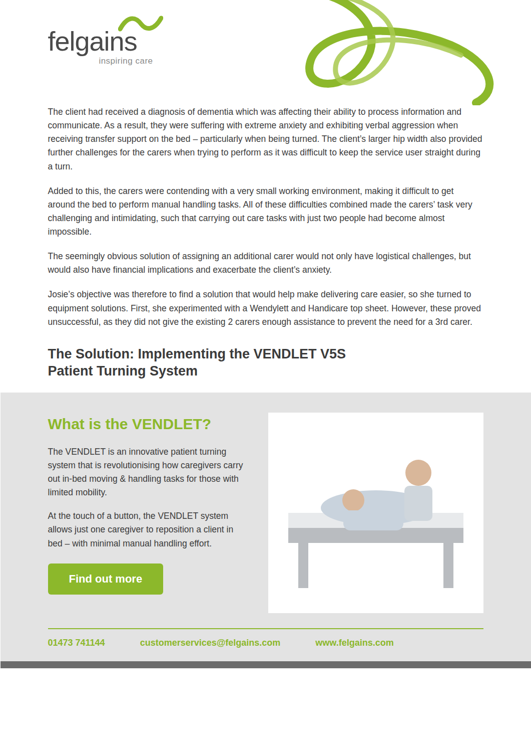felgains
inspiring care
The client had received a diagnosis of dementia which was affecting their ability to process information and communicate. As a result, they were suffering with extreme anxiety and exhibiting verbal aggression when receiving transfer support on the bed – particularly when being turned. The client’s larger hip width also provided further challenges for the carers when trying to perform as it was difficult to keep the service user straight during a turn.
Added to this, the carers were contending with a very small working environment, making it difficult to get around the bed to perform manual handling tasks. All of these difficulties combined made the carers’ task very challenging and intimidating, such that carrying out care tasks with just two people had become almost impossible.
The seemingly obvious solution of assigning an additional carer would not only have logistical challenges, but would also have financial implications and exacerbate the client’s anxiety.
Josie’s objective was therefore to find a solution that would help make delivering care easier, so she turned to equipment solutions. First, she experimented with a Wendylett and Handicare top sheet. However, these proved unsuccessful, as they did not give the existing 2 carers enough assistance to prevent the need for a 3rd carer.
The Solution: Implementing the VENDLET V5S
Patient Turning System
What is the VENDLET?
The VENDLET is an innovative patient turning system that is revolutionising how caregivers carry out in-bed moving & handling tasks for those with limited mobility.
At the touch of a button, the VENDLET system allows just one caregiver to reposition a client in bed – with minimal manual handling effort.
Find out more
01473 741144 customerservices@felgains.com www.felgains.com